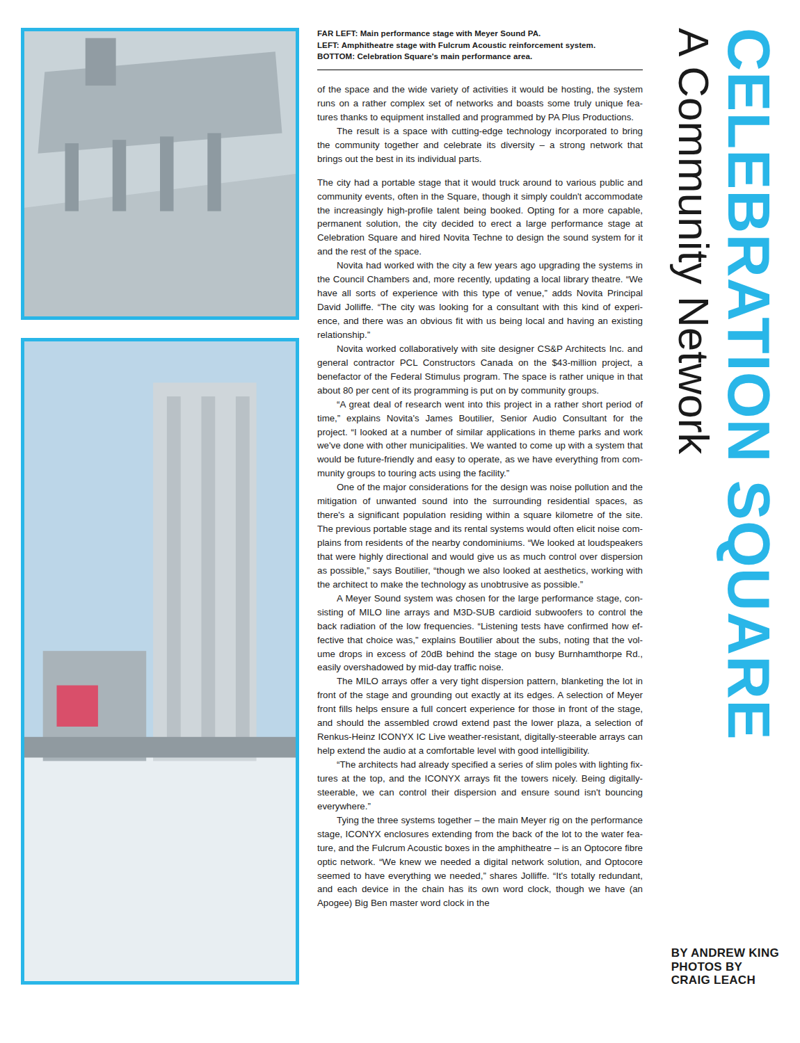FAR LEFT: Main performance stage with Meyer Sound PA. LEFT: Amphitheatre stage with Fulcrum Acoustic reinforcement system. BOTTOM: Celebration Square's main performance area.
of the space and the wide variety of activities it would be hosting, the system runs on a rather complex set of networks and boasts some truly unique features thanks to equipment installed and programmed by PA Plus Productions.
The result is a space with cutting-edge technology incorporated to bring the community together and celebrate its diversity – a strong network that brings out the best in its individual parts.
The city had a portable stage that it would truck around to various public and community events, often in the Square, though it simply couldn't accommodate the increasingly high-profile talent being booked. Opting for a more capable, permanent solution, the city decided to erect a large performance stage at Celebration Square and hired Novita Techne to design the sound system for it and the rest of the space.
Novita had worked with the city a few years ago upgrading the systems in the Council Chambers and, more recently, updating a local library theatre. “We have all sorts of experience with this type of venue,” adds Novita Principal David Jolliffe. “The city was looking for a consultant with this kind of experience, and there was an obvious fit with us being local and having an existing relationship.”
Novita worked collaboratively with site designer CS&P Architects Inc. and general contractor PCL Constructors Canada on the $43-million project, a benefactor of the Federal Stimulus program. The space is rather unique in that about 80 per cent of its programming is put on by community groups.
“A great deal of research went into this project in a rather short period of time,” explains Novita's James Boutilier, Senior Audio Consultant for the project. “I looked at a number of similar applications in theme parks and work we've done with other municipalities. We wanted to come up with a system that would be future-friendly and easy to operate, as we have everything from community groups to touring acts using the facility.”
One of the major considerations for the design was noise pollution and the mitigation of unwanted sound into the surrounding residential spaces, as there's a significant population residing within a square kilometre of the site. The previous portable stage and its rental systems would often elicit noise complains from residents of the nearby condominiums. “We looked at loudspeakers that were highly directional and would give us as much control over dispersion as possible,” says Boutilier, “though we also looked at aesthetics, working with the architect to make the technology as unobtrusive as possible.”
A Meyer Sound system was chosen for the large performance stage, consisting of MILO line arrays and M3D-SUB cardioid subwoofers to control the back radiation of the low frequencies. “Listening tests have confirmed how effective that choice was,” explains Boutilier about the subs, noting that the volume drops in excess of 20dB behind the stage on busy Burnhamthorpe Rd., easily overshadowed by mid-day traffic noise.
The MILO arrays offer a very tight dispersion pattern, blanketing the lot in front of the stage and grounding out exactly at its edges. A selection of Meyer front fills helps ensure a full concert experience for those in front of the stage, and should the assembled crowd extend past the lower plaza, a selection of Renkus-Heinz ICONYX IC Live weather-resistant, digitally-steerable arrays can help extend the audio at a comfortable level with good intelligibility.
“The architects had already specified a series of slim poles with lighting fixtures at the top, and the ICONYX arrays fit the towers nicely. Being digitally-steerable, we can control their dispersion and ensure sound isn't bouncing everywhere.”
Tying the three systems together – the main Meyer rig on the performance stage, ICONYX enclosures extending from the back of the lot to the water feature, and the Fulcrum Acoustic boxes in the amphitheatre – is an Optocore fibre optic network. “We knew we needed a digital network solution, and Optocore seemed to have everything we needed,” shares Jolliffe. “It's totally redundant, and each device in the chain has its own word clock, though we have (an Apogee) Big Ben master word clock in the
A Community Network
Celebration Square
BY ANDREW KING
PHOTOS BY
CRAIG LEACH